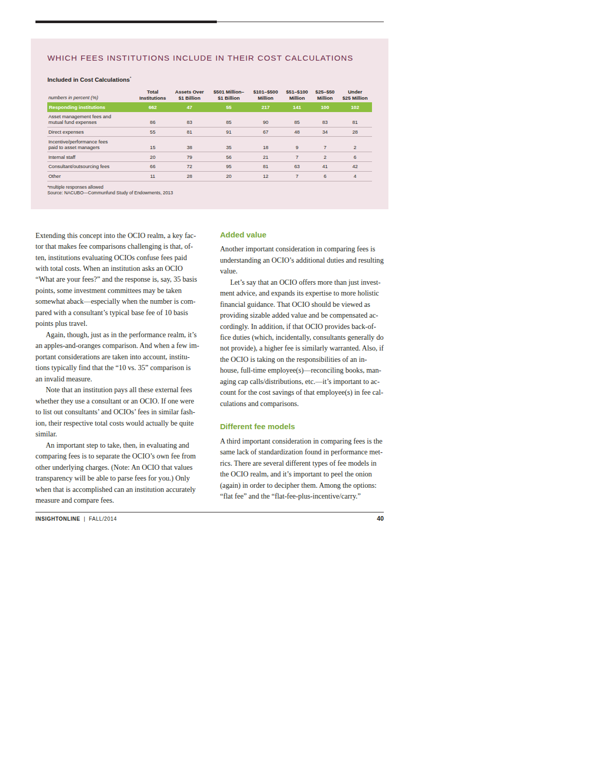Which Fees Institutions Include in Their Cost Calculations
Included in Cost Calculations*
| numbers in percent (%) | Total Institutions | Assets Over $1 Billion | $501 Million– $1 Billion | $101–$500 Million | $51–$100 Million | $25–$50 Million | Under $25 Million |
| --- | --- | --- | --- | --- | --- | --- | --- |
| Responding institutions | 662 | 47 | 55 | 217 | 141 | 100 | 102 |
| Asset management fees and mutual fund expenses | 86 | 83 | 85 | 90 | 85 | 83 | 81 |
| Direct expenses | 55 | 81 | 91 | 67 | 48 | 34 | 28 |
| Incentive/performance fees paid to asset managers | 15 | 38 | 35 | 18 | 9 | 7 | 2 |
| Internal staff | 20 | 79 | 56 | 21 | 7 | 2 | 6 |
| Consultant/outsourcing fees | 66 | 72 | 95 | 81 | 63 | 41 | 42 |
| Other | 11 | 28 | 20 | 12 | 7 | 6 | 4 |
*multiple responses allowed
Source: NACUBO—Communfund Study of Endowments, 2013
Extending this concept into the OCIO realm, a key factor that makes fee comparisons challenging is that, often, institutions evaluating OCIOs confuse fees paid with total costs. When an institution asks an OCIO “What are your fees?” and the response is, say, 35 basis points, some investment committees may be taken somewhat aback—especially when the number is compared with a consultant’s typical base fee of 10 basis points plus travel.
Again, though, just as in the performance realm, it’s an apples-and-oranges comparison. And when a few important considerations are taken into account, institutions typically find that the “10 vs. 35” comparison is an invalid measure.
Note that an institution pays all these external fees whether they use a consultant or an OCIO. If one were to list out consultants’ and OCIOs’ fees in similar fashion, their respective total costs would actually be quite similar.
An important step to take, then, in evaluating and comparing fees is to separate the OCIO’s own fee from other underlying charges. (Note: An OCIO that values transparency will be able to parse fees for you.) Only when that is accomplished can an institution accurately measure and compare fees.
Added value
Another important consideration in comparing fees is understanding an OCIO’s additional duties and resulting value.
Let’s say that an OCIO offers more than just investment advice, and expands its expertise to more holistic financial guidance. That OCIO should be viewed as providing sizable added value and be compensated accordingly. In addition, if that OCIO provides back-office duties (which, incidentally, consultants generally do not provide), a higher fee is similarly warranted. Also, if the OCIO is taking on the responsibilities of an in-house, full-time employee(s)—reconciling books, managing cap calls/distributions, etc.—it’s important to account for the cost savings of that employee(s) in fee calculations and comparisons.
Different fee models
A third important consideration in comparing fees is the same lack of standardization found in performance metrics. There are several different types of fee models in the OCIO realm, and it’s important to peel the onion (again) in order to decipher them. Among the options: “flat fee” and the “flat-fee-plus-incentive/carry.”
Insight Online | Fall/2014
40